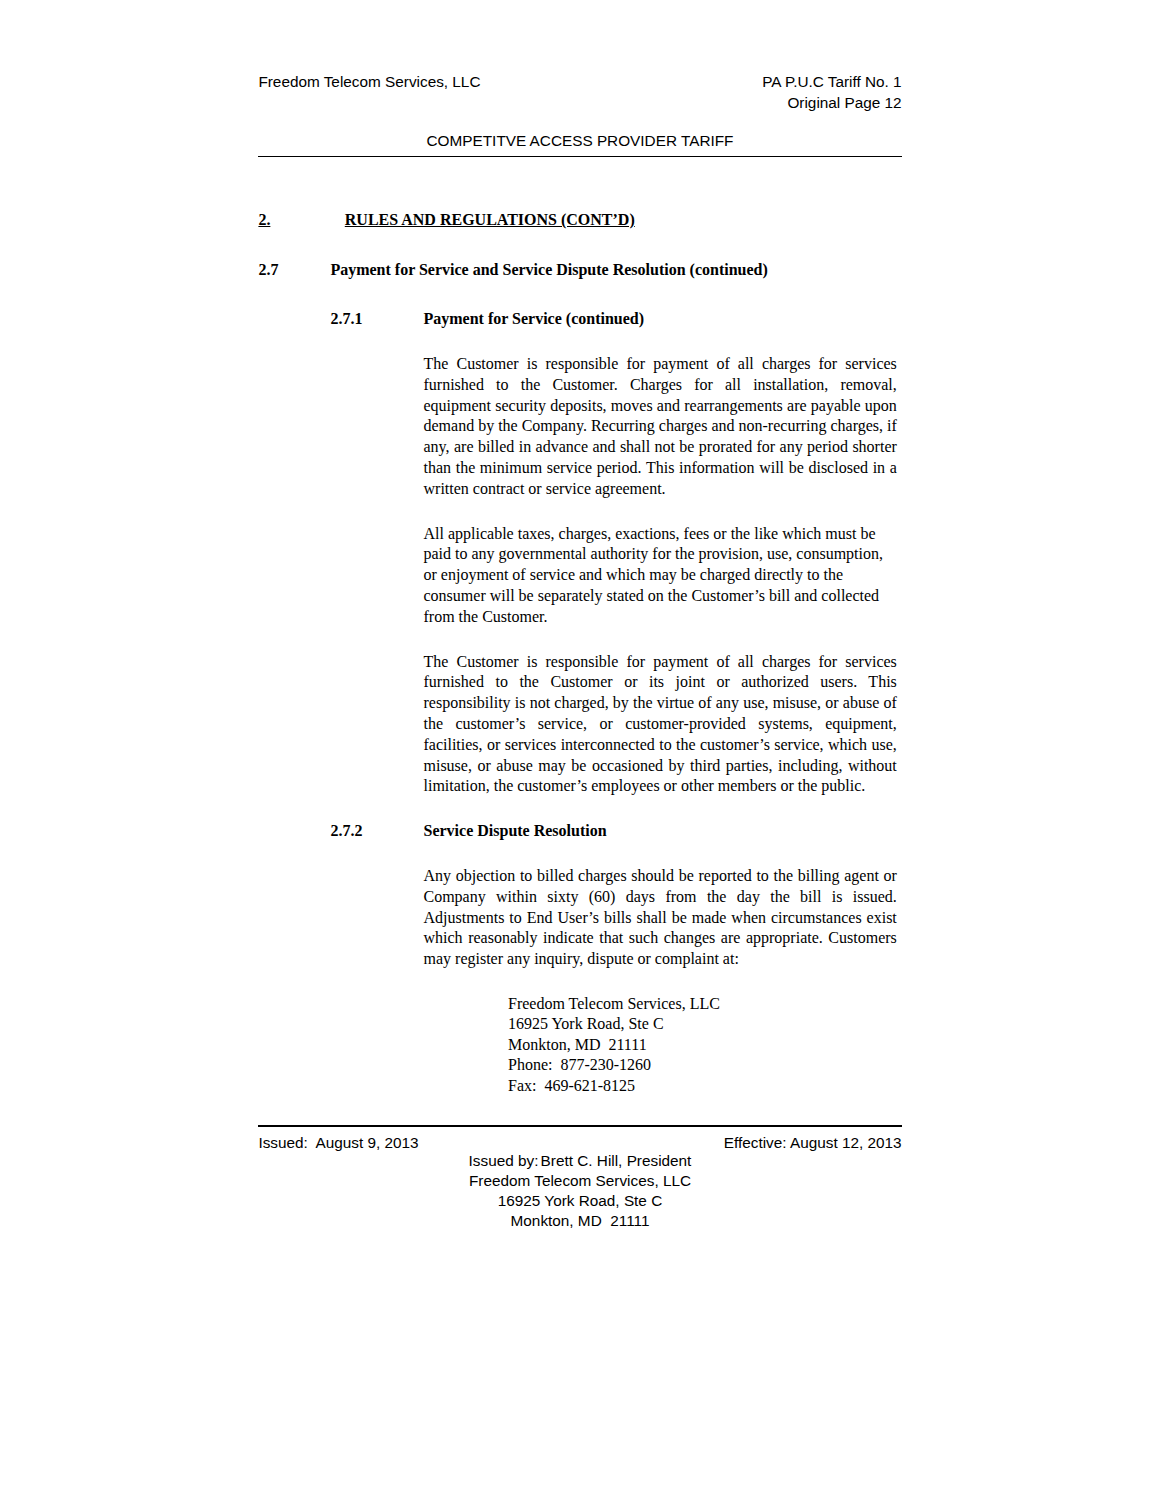Freedom Telecom Services, LLC
PA P.U.C Tariff No. 1
Original Page 12
COMPETITVE ACCESS PROVIDER TARIFF
2. RULES AND REGULATIONS (CONT’D)
2.7 Payment for Service and Service Dispute Resolution (continued)
2.7.1 Payment for Service (continued)
The Customer is responsible for payment of all charges for services furnished to the Customer. Charges for all installation, removal, equipment security deposits, moves and rearrangements are payable upon demand by the Company. Recurring charges and non-recurring charges, if any, are billed in advance and shall not be prorated for any period shorter than the minimum service period. This information will be disclosed in a written contract or service agreement.
All applicable taxes, charges, exactions, fees or the like which must be paid to any governmental authority for the provision, use, consumption, or enjoyment of service and which may be charged directly to the consumer will be separately stated on the Customer’s bill and collected from the Customer.
The Customer is responsible for payment of all charges for services furnished to the Customer or its joint or authorized users. This responsibility is not charged, by the virtue of any use, misuse, or abuse of the customer’s service, or customer-provided systems, equipment, facilities, or services interconnected to the customer’s service, which use, misuse, or abuse may be occasioned by third parties, including, without limitation, the customer’s employees or other members or the public.
2.7.2 Service Dispute Resolution
Any objection to billed charges should be reported to the billing agent or Company within sixty (60) days from the day the bill is issued. Adjustments to End User’s bills shall be made when circumstances exist which reasonably indicate that such changes are appropriate. Customers may register any inquiry, dispute or complaint at:
Freedom Telecom Services, LLC
16925 York Road, Ste C
Monkton, MD 21111
Phone: 877-230-1260
Fax: 469-621-8125
Issued: August 9, 2013
Effective: August 12, 2013
Issued by: Brett C. Hill, President
Freedom Telecom Services, LLC
16925 York Road, Ste C
Monkton, MD 21111